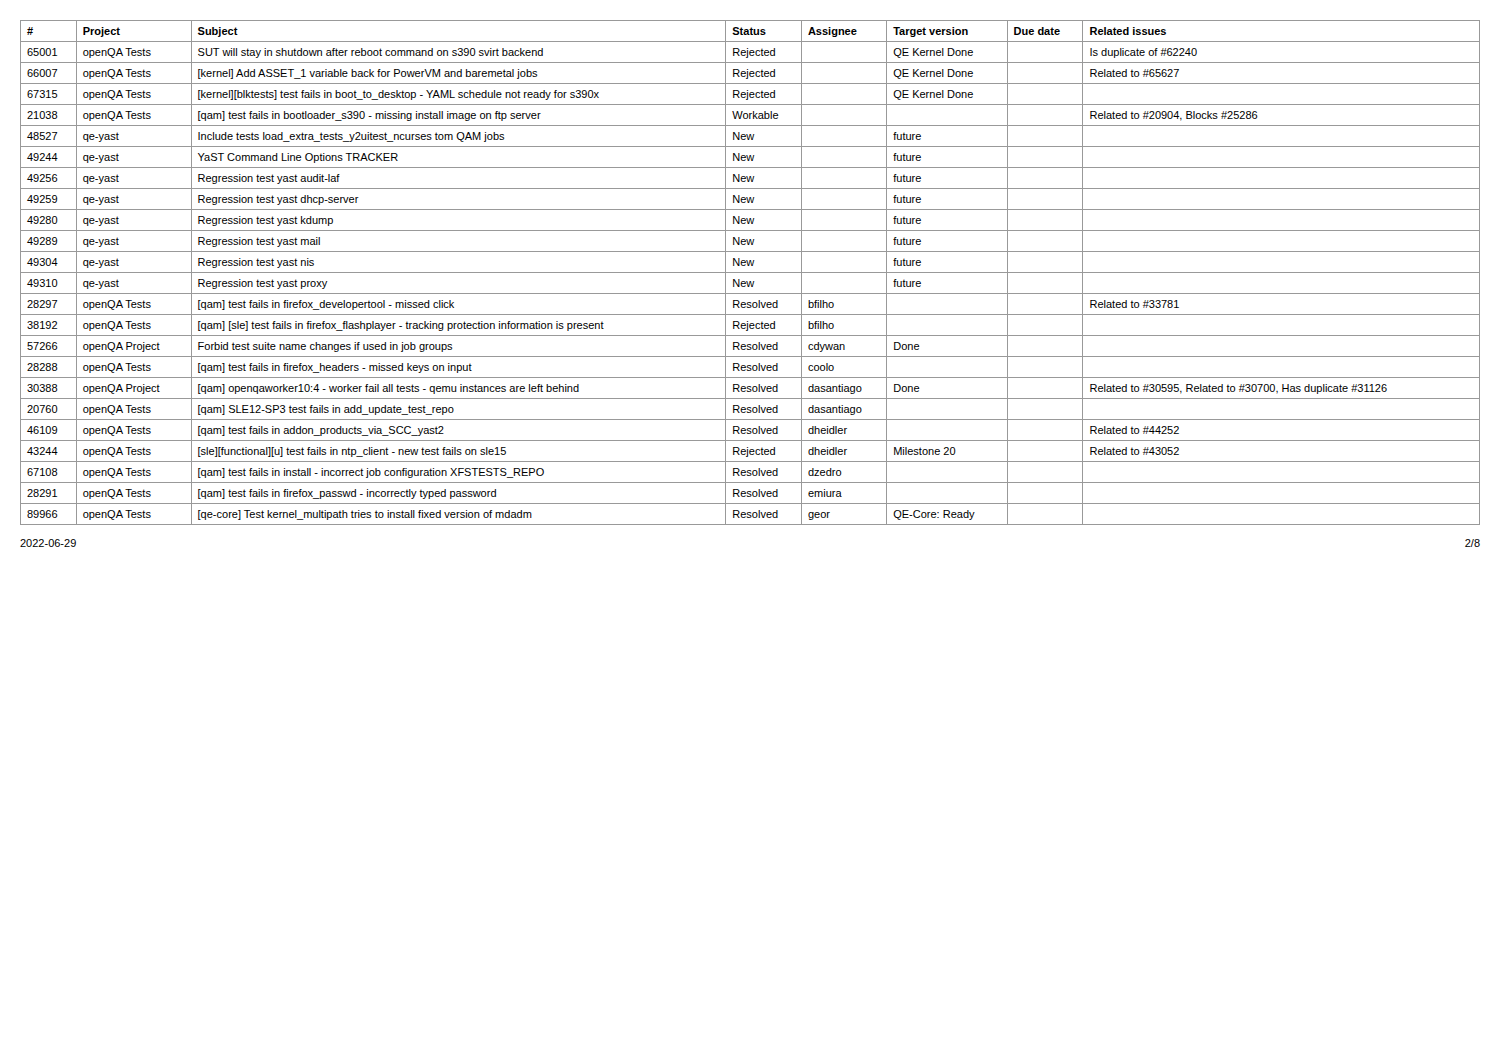| # | Project | Subject | Status | Assignee | Target version | Due date | Related issues |
| --- | --- | --- | --- | --- | --- | --- | --- |
| 65001 | openQA Tests | SUT will stay in shutdown after reboot command on s390 svirt backend | Rejected | | QE Kernel Done | | Is duplicate of #62240 |
| 66007 | openQA Tests | [kernel] Add ASSET_1 variable back for PowerVM and baremetal jobs | Rejected | | QE Kernel Done | | Related to #65627 |
| 67315 | openQA Tests | [kernel][blktests] test fails in boot_to_desktop - YAML schedule not ready for s390x | Rejected | | QE Kernel Done | | |
| 21038 | openQA Tests | [qam] test fails in bootloader_s390 - missing install image on ftp server | Workable | | | | Related to #20904, Blocks #25286 |
| 48527 | qe-yast | Include tests load_extra_tests_y2uitest_ncurses tom QAM jobs | New | | future | | |
| 49244 | qe-yast | YaST Command Line Options TRACKER | New | | future | | |
| 49256 | qe-yast | Regression test yast audit-laf | New | | future | | |
| 49259 | qe-yast | Regression test yast dhcp-server | New | | future | | |
| 49280 | qe-yast | Regression test yast kdump | New | | future | | |
| 49289 | qe-yast | Regression test yast mail | New | | future | | |
| 49304 | qe-yast | Regression test yast nis | New | | future | | |
| 49310 | qe-yast | Regression test yast proxy | New | | future | | |
| 28297 | openQA Tests | [qam] test fails in firefox_developertool - missed click | Resolved | bfilho | | | Related to #33781 |
| 38192 | openQA Tests | [qam] [sle] test fails in firefox_flashplayer - tracking protection information is present | Rejected | bfilho | | | |
| 57266 | openQA Project | Forbid test suite name changes if used in job groups | Resolved | cdywan | Done | | |
| 28288 | openQA Tests | [qam] test fails in firefox_headers - missed keys on input | Resolved | coolo | | | |
| 30388 | openQA Project | [qam] openqaworker10:4 - worker fail all tests - qemu instances are left behind | Resolved | dasantiago | Done | | Related to #30595, Related to #30700, Has duplicate #31126 |
| 20760 | openQA Tests | [qam] SLE12-SP3 test fails in add_update_test_repo | Resolved | dasantiago | | | |
| 46109 | openQA Tests | [qam] test fails in addon_products_via_SCC_yast2 | Resolved | dheidler | | | Related to #44252 |
| 43244 | openQA Tests | [sle][functional][u] test fails in ntp_client - new test fails on sle15 | Rejected | dheidler | Milestone 20 | | Related to #43052 |
| 67108 | openQA Tests | [qam] test fails in install - incorrect job configuration XFSTESTS_REPO | Resolved | dzedro | | | |
| 28291 | openQA Tests | [qam] test fails in firefox_passwd - incorrectly typed password | Resolved | emiura | | | |
| 89966 | openQA Tests | [qe-core] Test kernel_multipath tries to install fixed version of mdadm | Resolved | geor | QE-Core: Ready | | |
2022-06-29 2/8